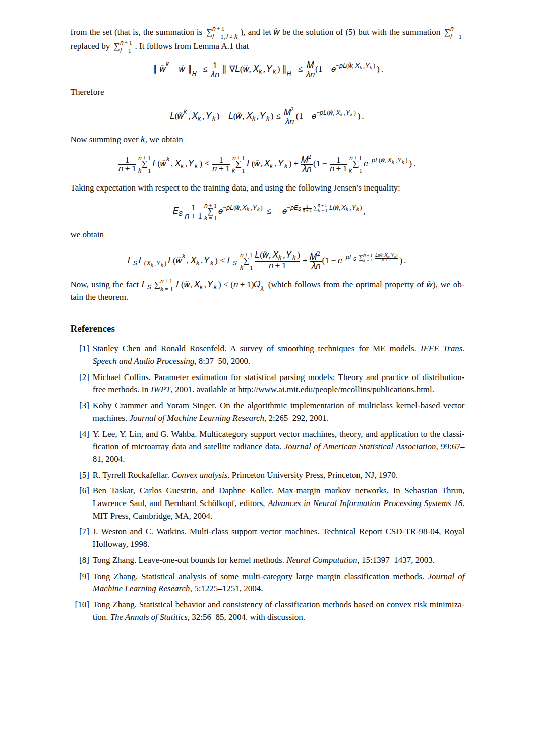from the set (that is, the summation is ∑i=1,i≠kn+1), and let w~ be the solution of (5) but with the summation ∑i=1n replaced by ∑i=1n+1. It follows from Lemma A.1 that
∥w~k−w~∥H ≤ 1λn ∥∇L(w~,Xk,Yk)∥H ≤ Mλn (1−e−pL(w~,Xk,Yk)).
Therefore
L(w~k,Xk,Yk) − L(w~,Xk,Yk) ≤ M2λn (1−e−pL(w~,Xk,Yk)).
Now summing over k, we obtain
1n+1 ∑k=1n+1 L(w~k,Xk,Yk) ≤ 1n+1 ∑k=1n+1 L(w~,Xk,Yk) + M2λn ( 1− 1n+1 ∑k=1n+1 e−pL(w~,Xk,Yk) ).
Taking expectation with respect to the training data, and using the following Jensen's inequality:
−ES 1n+1 ∑k=1n+1 e−pL(w~,Xk,Yk) ≤ −e−pES1n+1∑k=1n+1L(w~,Xk,Yk),
we obtain
ES E(Xk,Yk) L(w~k,Xk,Yk) ≤ ES ∑k=1n+1 L(w~,Xk,Yk) n+1 + M2λn ( 1− e−pES∑k=1n+1L(w~,Xk,Yk)n+1 ).
Now, using the fact ES∑k=1n+1L(w~,Xk,Yk)≤(n+1)Qλ (which follows from the optimal property of w~), we obtain the theorem.
References
Stanley Chen and Ronald Rosenfeld. A survey of smoothing techniques for ME models. IEEE Trans. Speech and Audio Processing, 8:37–50, 2000.
Michael Collins. Parameter estimation for statistical parsing models: Theory and practice of distribution-free methods. In IWPT, 2001. available at http://www.ai.mit.edu/people/mcollins/publications.html.
Koby Crammer and Yoram Singer. On the algorithmic implementation of multiclass kernel-based vector machines. Journal of Machine Learning Research, 2:265–292, 2001.
Y. Lee, Y. Lin, and G. Wahba. Multicategory support vector machines, theory, and application to the classification of microarray data and satellite radiance data. Journal of American Statistical Association, 99:67–81, 2004.
R. Tyrrell Rockafellar. Convex analysis. Princeton University Press, Princeton, NJ, 1970.
Ben Taskar, Carlos Guestrin, and Daphne Koller. Max-margin markov networks. In Sebastian Thrun, Lawrence Saul, and Bernhard Schölkopf, editors, Advances in Neural Information Processing Systems 16. MIT Press, Cambridge, MA, 2004.
J. Weston and C. Watkins. Multi-class support vector machines. Technical Report CSD-TR-98-04, Royal Holloway, 1998.
Tong Zhang. Leave-one-out bounds for kernel methods. Neural Computation, 15:1397–1437, 2003.
Tong Zhang. Statistical analysis of some multi-category large margin classification methods. Journal of Machine Learning Research, 5:1225–1251, 2004.
Tong Zhang. Statistical behavior and consistency of classification methods based on convex risk minimization. The Annals of Statitics, 32:56–85, 2004. with discussion.